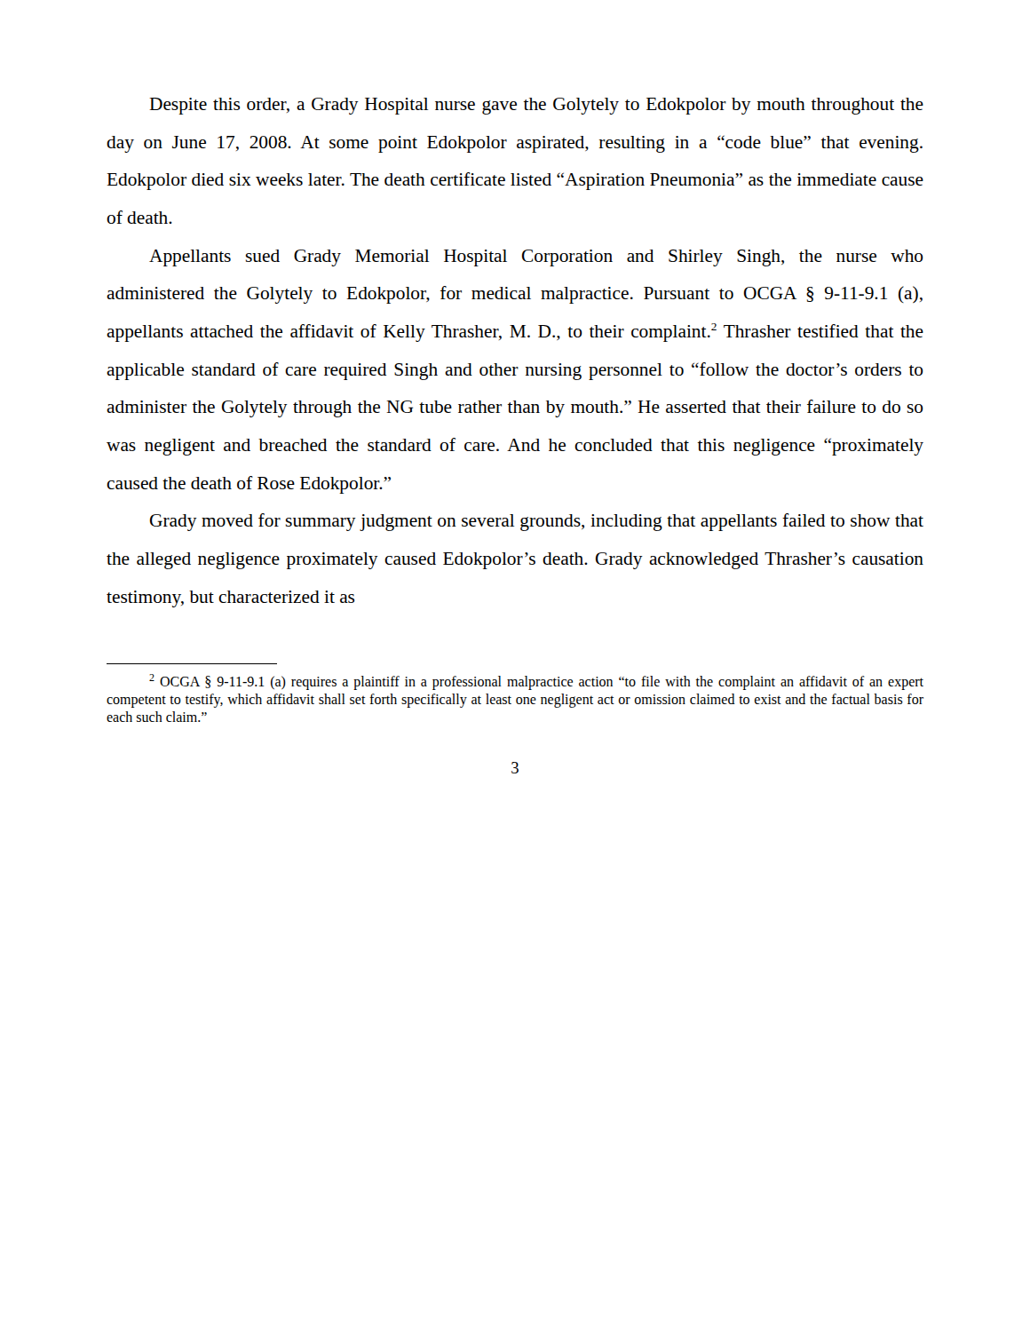Despite this order, a Grady Hospital nurse gave the Golytely to Edokpolor by mouth throughout the day on June 17, 2008. At some point Edokpolor aspirated, resulting in a “code blue” that evening. Edokpolor died six weeks later. The death certificate listed “Aspiration Pneumonia” as the immediate cause of death.
Appellants sued Grady Memorial Hospital Corporation and Shirley Singh, the nurse who administered the Golytely to Edokpolor, for medical malpractice. Pursuant to OCGA § 9-11-9.1 (a), appellants attached the affidavit of Kelly Thrasher, M. D., to their complaint.2 Thrasher testified that the applicable standard of care required Singh and other nursing personnel to “follow the doctor’s orders to administer the Golytely through the NG tube rather than by mouth.” He asserted that their failure to do so was negligent and breached the standard of care. And he concluded that this negligence “proximately caused the death of Rose Edokpolor.”
Grady moved for summary judgment on several grounds, including that appellants failed to show that the alleged negligence proximately caused Edokpolor’s death. Grady acknowledged Thrasher’s causation testimony, but characterized it as
2 OCGA § 9-11-9.1 (a) requires a plaintiff in a professional malpractice action “to file with the complaint an affidavit of an expert competent to testify, which affidavit shall set forth specifically at least one negligent act or omission claimed to exist and the factual basis for each such claim.”
3